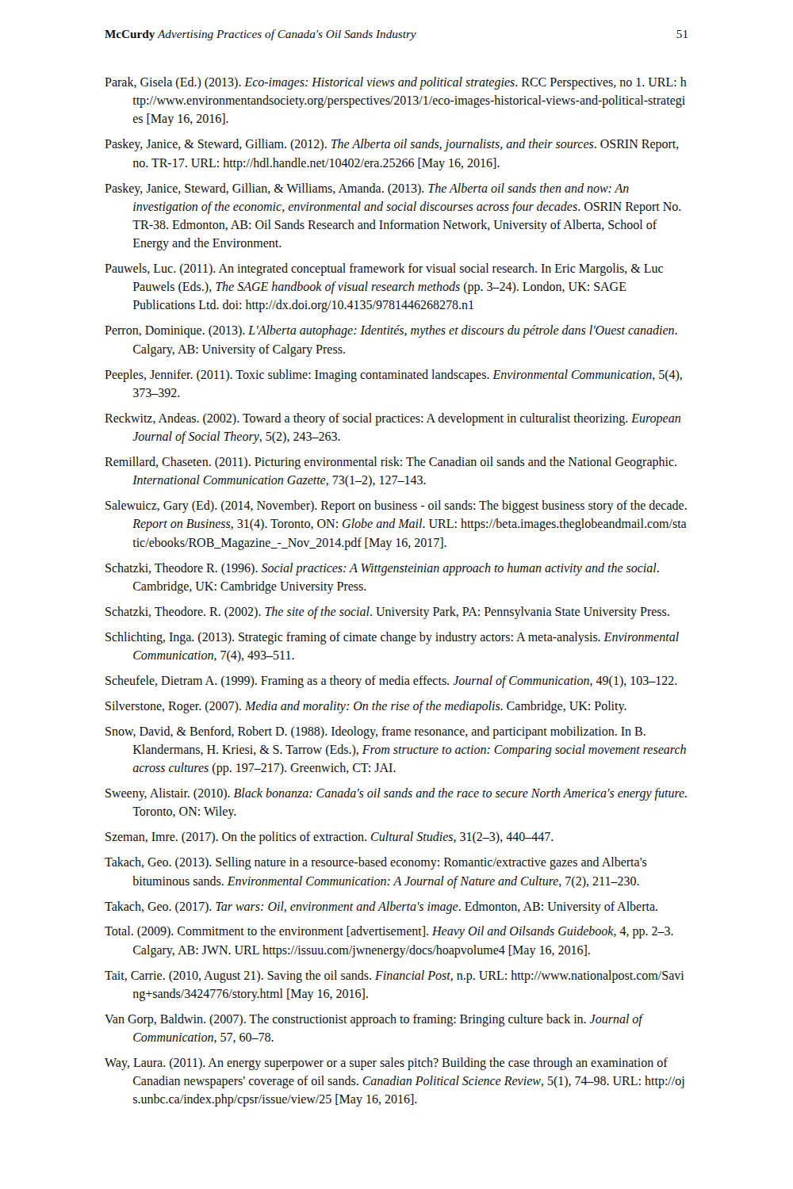McCurdy Advertising Practices of Canada's Oil Sands Industry
51
Parak, Gisela (Ed.) (2013). Eco-images: Historical views and political strategies. RCC Perspectives, no 1. URL: http://www.environmentandsociety.org/perspectives/2013/1/eco-images-historical-views-and-political-strategies [May 16, 2016].
Paskey, Janice, & Steward, Gilliam. (2012). The Alberta oil sands, journalists, and their sources. OSRIN Report, no. TR-17. URL: http://hdl.handle.net/10402/era.25266 [May 16, 2016].
Paskey, Janice, Steward, Gillian, & Williams, Amanda. (2013). The Alberta oil sands then and now: An investigation of the economic, environmental and social discourses across four decades. OSRIN Report No. TR-38. Edmonton, AB: Oil Sands Research and Information Network, University of Alberta, School of Energy and the Environment.
Pauwels, Luc. (2011). An integrated conceptual framework for visual social research. In Eric Margolis, & Luc Pauwels (Eds.), The SAGE handbook of visual research methods (pp. 3–24). London, UK: SAGE Publications Ltd. doi: http://dx.doi.org/10.4135/9781446268278.n1
Perron, Dominique. (2013). L'Alberta autophage: Identités, mythes et discours du pétrole dans l'Ouest canadien. Calgary, AB: University of Calgary Press.
Peeples, Jennifer. (2011). Toxic sublime: Imaging contaminated landscapes. Environmental Communication, 5(4), 373–392.
Reckwitz, Andeas. (2002). Toward a theory of social practices: A development in culturalist theorizing. European Journal of Social Theory, 5(2), 243–263.
Remillard, Chaseten. (2011). Picturing environmental risk: The Canadian oil sands and the National Geographic. International Communication Gazette, 73(1–2), 127–143.
Salewuicz, Gary (Ed). (2014, November). Report on business - oil sands: The biggest business story of the decade. Report on Business, 31(4). Toronto, ON: Globe and Mail. URL: https://beta.images.theglobeandmail.com/static/ebooks/ROB_Magazine_-_Nov_2014.pdf [May 16, 2017].
Schatzki, Theodore R. (1996). Social practices: A Wittgensteinian approach to human activity and the social. Cambridge, UK: Cambridge University Press.
Schatzki, Theodore. R. (2002). The site of the social. University Park, PA: Pennsylvania State University Press.
Schlichting, Inga. (2013). Strategic framing of cimate change by industry actors: A meta-analysis. Environmental Communication, 7(4), 493–511.
Scheufele, Dietram A. (1999). Framing as a theory of media effects. Journal of Communication, 49(1), 103–122.
Silverstone, Roger. (2007). Media and morality: On the rise of the mediapolis. Cambridge, UK: Polity.
Snow, David, & Benford, Robert D. (1988). Ideology, frame resonance, and participant mobilization. In B. Klandermans, H. Kriesi, & S. Tarrow (Eds.), From structure to action: Comparing social movement research across cultures (pp. 197–217). Greenwich, CT: JAI.
Sweeny, Alistair. (2010). Black bonanza: Canada's oil sands and the race to secure North America's energy future. Toronto, ON: Wiley.
Szeman, Imre. (2017). On the politics of extraction. Cultural Studies, 31(2–3), 440–447.
Takach, Geo. (2013). Selling nature in a resource-based economy: Romantic/extractive gazes and Alberta's bituminous sands. Environmental Communication: A Journal of Nature and Culture, 7(2), 211–230.
Takach, Geo. (2017). Tar wars: Oil, environment and Alberta's image. Edmonton, AB: University of Alberta.
Total. (2009). Commitment to the environment [advertisement]. Heavy Oil and Oilsands Guidebook, 4, pp. 2–3. Calgary, AB: JWN. URL https://issuu.com/jwnenergy/docs/hoapvolume4 [May 16, 2016].
Tait, Carrie. (2010, August 21). Saving the oil sands. Financial Post, n.p. URL: http://www.nationalpost.com/Saving+sands/3424776/story.html [May 16, 2016].
Van Gorp, Baldwin. (2007). The constructionist approach to framing: Bringing culture back in. Journal of Communication, 57, 60–78.
Way, Laura. (2011). An energy superpower or a super sales pitch? Building the case through an examination of Canadian newspapers' coverage of oil sands. Canadian Political Science Review, 5(1), 74–98. URL: http://ojs.unbc.ca/index.php/cpsr/issue/view/25 [May 16, 2016].